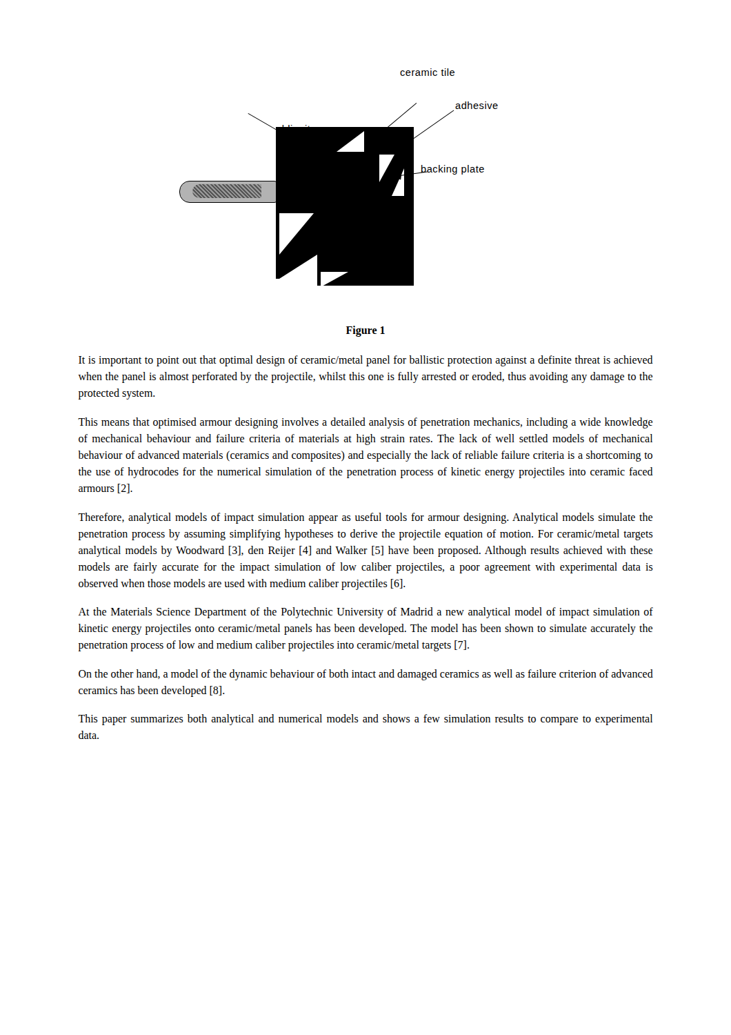ceramic tile
adhesive
backing plate
obliquity
Figure 1
It is important to point out that optimal design of ceramic/metal panel for ballistic protection against a definite threat is achieved when the panel is almost perforated by the projectile, whilst this one is fully arrested or eroded, thus avoiding any damage to the protected system.
This means that optimised armour designing involves a detailed analysis of penetration mechanics, including a wide knowledge of mechanical behaviour and failure criteria of materials at high strain rates. The lack of well settled models of mechanical behaviour of advanced materials (ceramics and composites) and especially the lack of reliable failure criteria is a shortcoming to the use of hydrocodes for the numerical simulation of the penetration process of kinetic energy projectiles into ceramic faced armours [2].
Therefore, analytical models of impact simulation appear as useful tools for armour designing. Analytical models simulate the penetration process by assuming simplifying hypotheses to derive the projectile equation of motion. For ceramic/metal targets analytical models by Woodward [3], den Reijer [4] and Walker [5] have been proposed. Although results achieved with these models are fairly accurate for the impact simulation of low caliber projectiles, a poor agreement with experimental data is observed when those models are used with medium caliber projectiles [6].
At the Materials Science Department of the Polytechnic University of Madrid a new analytical model of impact simulation of kinetic energy projectiles onto ceramic/metal panels has been developed. The model has been shown to simulate accurately the penetration process of low and medium caliber projectiles into ceramic/metal targets [7].
On the other hand, a model of the dynamic behaviour of both intact and damaged ceramics as well as failure criterion of advanced ceramics has been developed [8].
This paper summarizes both analytical and numerical models and shows a few simulation results to compare to experimental data.